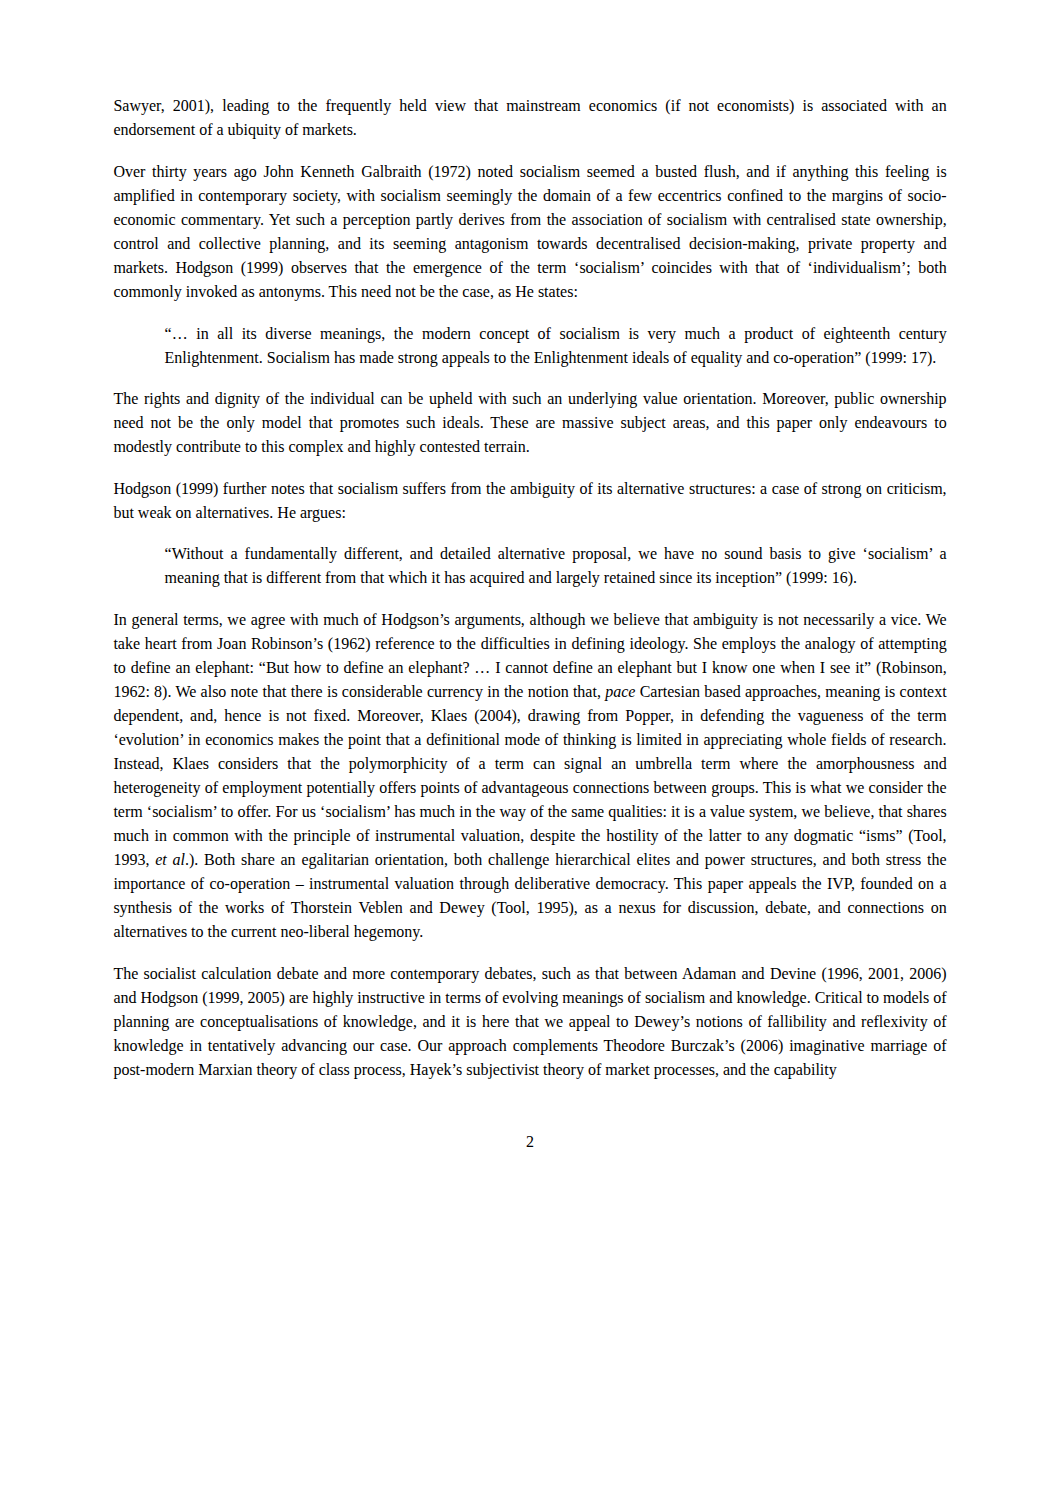Sawyer, 2001), leading to the frequently held view that mainstream economics (if not economists) is associated with an endorsement of a ubiquity of markets.
Over thirty years ago John Kenneth Galbraith (1972) noted socialism seemed a busted flush, and if anything this feeling is amplified in contemporary society, with socialism seemingly the domain of a few eccentrics confined to the margins of socio-economic commentary. Yet such a perception partly derives from the association of socialism with centralised state ownership, control and collective planning, and its seeming antagonism towards decentralised decision-making, private property and markets. Hodgson (1999) observes that the emergence of the term ‘socialism’ coincides with that of ‘individualism’; both commonly invoked as antonyms. This need not be the case, as He states:
“… in all its diverse meanings, the modern concept of socialism is very much a product of eighteenth century Enlightenment. Socialism has made strong appeals to the Enlightenment ideals of equality and co-operation” (1999: 17).
The rights and dignity of the individual can be upheld with such an underlying value orientation. Moreover, public ownership need not be the only model that promotes such ideals. These are massive subject areas, and this paper only endeavours to modestly contribute to this complex and highly contested terrain.
Hodgson (1999) further notes that socialism suffers from the ambiguity of its alternative structures: a case of strong on criticism, but weak on alternatives. He argues:
“Without a fundamentally different, and detailed alternative proposal, we have no sound basis to give ‘socialism’ a meaning that is different from that which it has acquired and largely retained since its inception” (1999: 16).
In general terms, we agree with much of Hodgson’s arguments, although we believe that ambiguity is not necessarily a vice. We take heart from Joan Robinson’s (1962) reference to the difficulties in defining ideology. She employs the analogy of attempting to define an elephant: “But how to define an elephant? … I cannot define an elephant but I know one when I see it” (Robinson, 1962: 8). We also note that there is considerable currency in the notion that, pace Cartesian based approaches, meaning is context dependent, and, hence is not fixed. Moreover, Klaes (2004), drawing from Popper, in defending the vagueness of the term ‘evolution’ in economics makes the point that a definitional mode of thinking is limited in appreciating whole fields of research. Instead, Klaes considers that the polymorphicity of a term can signal an umbrella term where the amorphousness and heterogeneity of employment potentially offers points of advantageous connections between groups. This is what we consider the term ‘socialism’ to offer. For us ‘socialism’ has much in the way of the same qualities: it is a value system, we believe, that shares much in common with the principle of instrumental valuation, despite the hostility of the latter to any dogmatic “isms” (Tool, 1993, et al.). Both share an egalitarian orientation, both challenge hierarchical elites and power structures, and both stress the importance of co-operation – instrumental valuation through deliberative democracy. This paper appeals the IVP, founded on a synthesis of the works of Thorstein Veblen and Dewey (Tool, 1995), as a nexus for discussion, debate, and connections on alternatives to the current neo-liberal hegemony.
The socialist calculation debate and more contemporary debates, such as that between Adaman and Devine (1996, 2001, 2006) and Hodgson (1999, 2005) are highly instructive in terms of evolving meanings of socialism and knowledge. Critical to models of planning are conceptualisations of knowledge, and it is here that we appeal to Dewey’s notions of fallibility and reflexivity of knowledge in tentatively advancing our case. Our approach complements Theodore Burczak’s (2006) imaginative marriage of post-modern Marxian theory of class process, Hayek’s subjectivist theory of market processes, and the capability
2